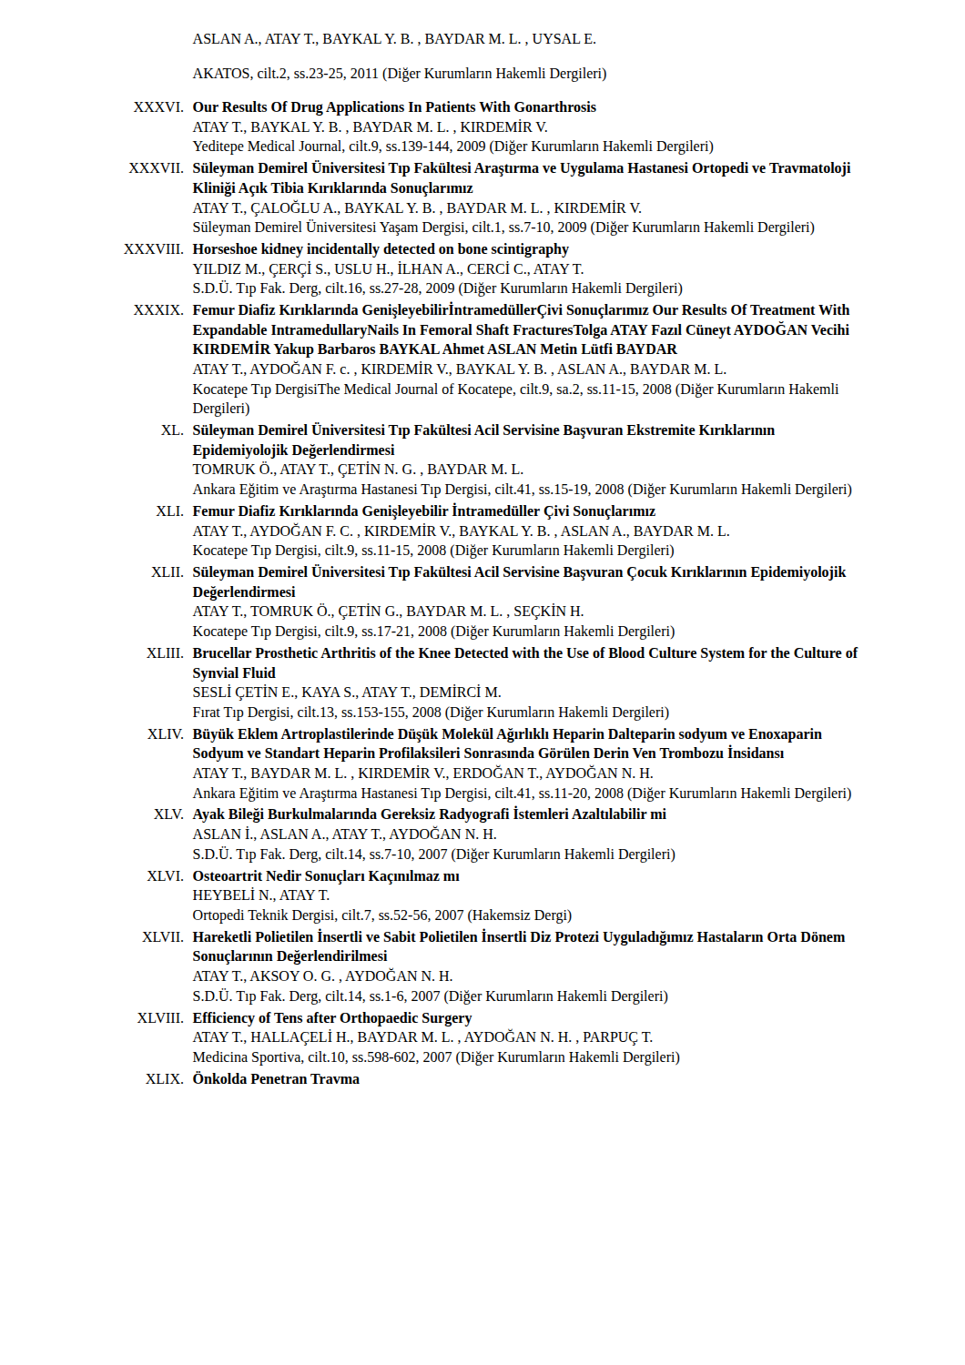ASLAN A., ATAY T., BAYKAL Y. B. , BAYDAR M. L. , UYSAL E.
AKATOS, cilt.2, ss.23-25, 2011 (Diğer Kurumların Hakemli Dergileri)
XXXVI.
Our Results Of Drug Applications In Patients With Gonarthrosis
ATAY T., BAYKAL Y. B. , BAYDAR M. L. , KIRDEMİR V.
Yeditepe Medical Journal, cilt.9, ss.139-144, 2009 (Diğer Kurumların Hakemli Dergileri)
XXXVII.
Süleyman Demirel Üniversitesi Tıp Fakültesi Araştırma ve Uygulama Hastanesi Ortopedi ve Travmatoloji Kliniği Açık Tibia Kırıklarında Sonuçlarımız
ATAY T., ÇALOĞLU A., BAYKAL Y. B. , BAYDAR M. L. , KIRDEMİR V.
Süleyman Demirel Üniversitesi Yaşam Dergisi, cilt.1, ss.7-10, 2009 (Diğer Kurumların Hakemli Dergileri)
XXXVIII.
Horseshoe kidney incidentally detected on bone scintigraphy
YILDIZ M., ÇERÇİ S., USLU H., İLHAN A., CERCİ C., ATAY T.
S.D.Ü. Tıp Fak. Derg, cilt.16, ss.27-28, 2009 (Diğer Kurumların Hakemli Dergileri)
XXXIX.
Femur Diafiz Kırıklarında GenişleyebilirİntramedüllerÇivi Sonuçlarımız Our Results Of Treatment With Expandable IntramedullaryNails In Femoral Shaft FracturesTolga ATAY Fazıl Cüneyt AYDOĞAN Vecihi KIRDEMİR Yakup Barbaros BAYKAL Ahmet ASLAN Metin Lütfi BAYDAR
ATAY T., AYDOĞAN F. c. , KIRDEMİR V., BAYKAL Y. B. , ASLAN A., BAYDAR M. L.
Kocatepe Tıp DergisiThe Medical Journal of Kocatepe, cilt.9, sa.2, ss.11-15, 2008 (Diğer Kurumların Hakemli Dergileri)
XL.
Süleyman Demirel Üniversitesi Tıp Fakültesi Acil Servisine Başvuran Ekstremite Kırıklarının Epidemiyolojik Değerlendirmesi
TOMRUK Ö., ATAY T., ÇETİN N. G. , BAYDAR M. L.
Ankara Eğitim ve Araştırma Hastanesi Tıp Dergisi, cilt.41, ss.15-19, 2008 (Diğer Kurumların Hakemli Dergileri)
XLI.
Femur Diafiz Kırıklarında Genişleyebilir İntramedüller Çivi Sonuçlarımız
ATAY T., AYDOĞAN F. C. , KIRDEMİR V., BAYKAL Y. B. , ASLAN A., BAYDAR M. L.
Kocatepe Tıp Dergisi, cilt.9, ss.11-15, 2008 (Diğer Kurumların Hakemli Dergileri)
XLII.
Süleyman Demirel Üniversitesi Tıp Fakültesi Acil Servisine Başvuran Çocuk Kırıklarının Epidemiyolojik Değerlendirmesi
ATAY T., TOMRUK Ö., ÇETİN G., BAYDAR M. L. , SEÇKİN H.
Kocatepe Tıp Dergisi, cilt.9, ss.17-21, 2008 (Diğer Kurumların Hakemli Dergileri)
XLIII.
Brucellar Prosthetic Arthritis of the Knee Detected with the Use of Blood Culture System for the Culture of Synvial Fluid
SESLİ ÇETİN E., KAYA S., ATAY T., DEMİRCİ M.
Fırat Tıp Dergisi, cilt.13, ss.153-155, 2008 (Diğer Kurumların Hakemli Dergileri)
XLIV.
Büyük Eklem Artroplastilerinde Düşük Molekül Ağırlıklı Heparin Dalteparin sodyum ve Enoxaparin Sodyum ve Standart Heparin Profilaksileri Sonrasında Görülen Derin Ven Trombozu İnsidansı
ATAY T., BAYDAR M. L. , KIRDEMİR V., ERDOĞAN T., AYDOĞAN N. H.
Ankara Eğitim ve Araştırma Hastanesi Tıp Dergisi, cilt.41, ss.11-20, 2008 (Diğer Kurumların Hakemli Dergileri)
XLV.
Ayak Bileği Burkulmalarında Gereksiz Radyografi İstemleri Azaltılabilir mi
ASLAN İ., ASLAN A., ATAY T., AYDOĞAN N. H.
S.D.Ü. Tıp Fak. Derg, cilt.14, ss.7-10, 2007 (Diğer Kurumların Hakemli Dergileri)
XLVI.
Osteoartrit Nedir Sonuçları Kaçınılmaz mı
HEYBELİ N., ATAY T.
Ortopedi Teknik Dergisi, cilt.7, ss.52-56, 2007 (Hakemsiz Dergi)
XLVII.
Hareketli Polietilen İnsertli ve Sabit Polietilen İnsertli Diz Protezi Uyguladığımız Hastaların Orta Dönem Sonuçlarının Değerlendirilmesi
ATAY T., AKSOY O. G. , AYDOĞAN N. H.
S.D.Ü. Tıp Fak. Derg, cilt.14, ss.1-6, 2007 (Diğer Kurumların Hakemli Dergileri)
XLVIII.
Efficiency of Tens after Orthopaedic Surgery
ATAY T., HALLAÇELİ H., BAYDAR M. L. , AYDOĞAN N. H. , PARPUÇ T.
Medicina Sportiva, cilt.10, ss.598-602, 2007 (Diğer Kurumların Hakemli Dergileri)
XLIX.
Önkolda Penetran Travma